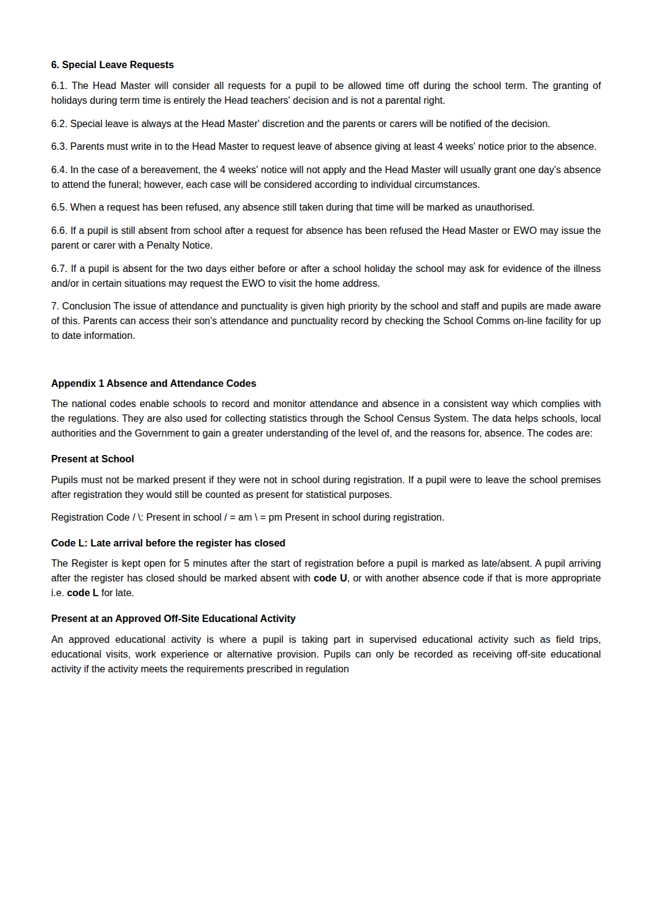6. Special Leave Requests
6.1. The Head Master will consider all requests for a pupil to be allowed time off during the school term. The granting of holidays during term time is entirely the Head teachers' decision and is not a parental right.
6.2. Special leave is always at the Head Master' discretion and the parents or carers will be notified of the decision.
6.3. Parents must write in to the Head Master to request leave of absence giving at least 4 weeks' notice prior to the absence.
6.4. In the case of a bereavement, the 4 weeks' notice will not apply and the Head Master will usually grant one day's absence to attend the funeral; however, each case will be considered according to individual circumstances.
6.5. When a request has been refused, any absence still taken during that time will be marked as unauthorised.
6.6. If a pupil is still absent from school after a request for absence has been refused the Head Master or EWO may issue the parent or carer with a Penalty Notice.
6.7. If a pupil is absent for the two days either before or after a school holiday the school may ask for evidence of the illness and/or in certain situations may request the EWO to visit the home address.
7. Conclusion The issue of attendance and punctuality is given high priority by the school and staff and pupils are made aware of this. Parents can access their son's attendance and punctuality record by checking the School Comms on-line facility for up to date information.
Appendix 1 Absence and Attendance Codes
The national codes enable schools to record and monitor attendance and absence in a consistent way which complies with the regulations. They are also used for collecting statistics through the School Census System. The data helps schools, local authorities and the Government to gain a greater understanding of the level of, and the reasons for, absence. The codes are:
Present at School
Pupils must not be marked present if they were not in school during registration. If a pupil were to leave the school premises after registration they would still be counted as present for statistical purposes.
Registration Code / \: Present in school / = am \ = pm Present in school during registration.
Code L: Late arrival before the register has closed
The Register is kept open for 5 minutes after the start of registration before a pupil is marked as late/absent. A pupil arriving after the register has closed should be marked absent with code U, or with another absence code if that is more appropriate i.e. code L for late.
Present at an Approved Off-Site Educational Activity
An approved educational activity is where a pupil is taking part in supervised educational activity such as field trips, educational visits, work experience or alternative provision. Pupils can only be recorded as receiving off-site educational activity if the activity meets the requirements prescribed in regulation